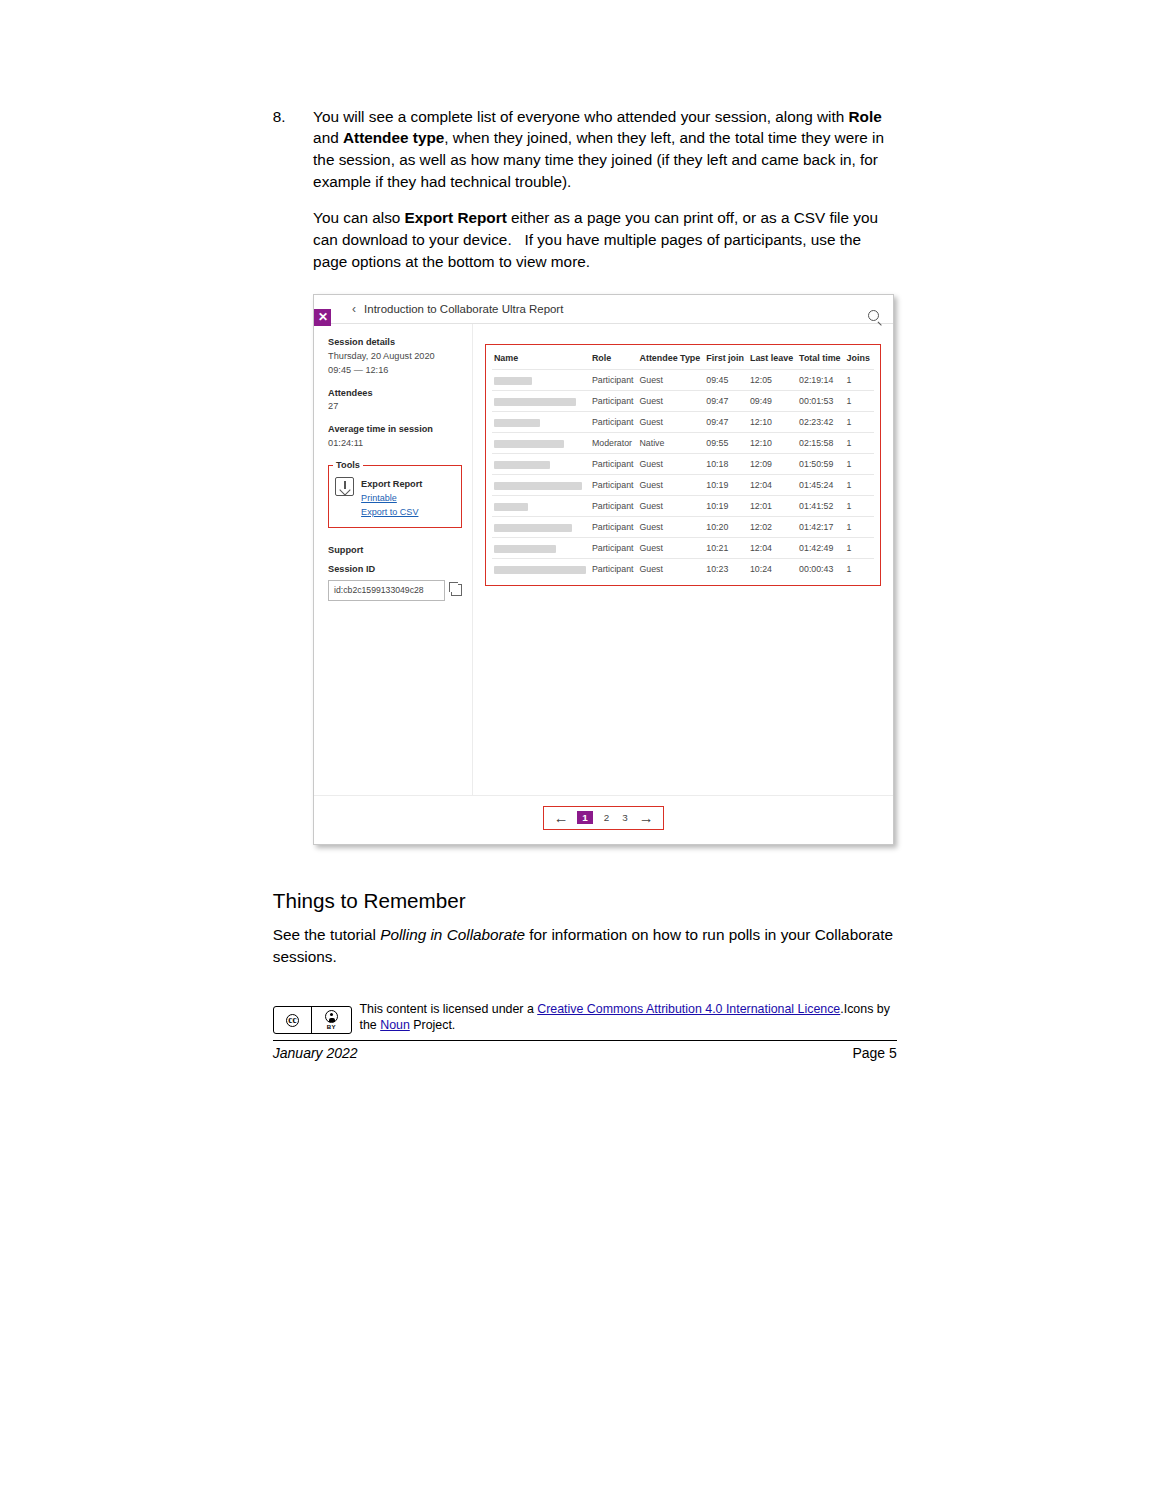8.
You will see a complete list of everyone who attended your session, along with Role and Attendee type, when they joined, when they left, and the total time they were in the session, as well as how many time they joined (if they left and came back in, for example if they had technical trouble).
You can also Export Report either as a page you can print off, or as a CSV file you can download to your device. If you have multiple pages of participants, use the page options at the bottom to view more.
✕
‹
Introduction to Collaborate Ultra Report
Session details Thursday, 20 August 2020 09:45 — 12:16 Attendees 27 Average time in session 01:24:11
Tools
Export Report Printable Export to CSV
Support Session ID
id:cb2c1599133049c28
| Name | Role | Attendee Type | First join | Last leave | Total time | Joins |
| --- | --- | --- | --- | --- | --- | --- |
| | Participant | Guest | 09:45 | 12:05 | 02:19:14 | 1 |
| | Participant | Guest | 09:47 | 09:49 | 00:01:53 | 1 |
| | Participant | Guest | 09:47 | 12:10 | 02:23:42 | 1 |
| | Moderator | Native | 09:55 | 12:10 | 02:15:58 | 1 |
| | Participant | Guest | 10:18 | 12:09 | 01:50:59 | 1 |
| | Participant | Guest | 10:19 | 12:04 | 01:45:24 | 1 |
| | Participant | Guest | 10:19 | 12:01 | 01:41:52 | 1 |
| | Participant | Guest | 10:20 | 12:02 | 01:42:17 | 1 |
| | Participant | Guest | 10:21 | 12:04 | 01:42:49 | 1 |
| | Participant | Guest | 10:23 | 10:24 | 00:00:43 | 1 |
← 1 2 3 →
Things to Remember
See the tutorial Polling in Collaborate for information on how to run polls in your Collaborate sessions.
cc
BY
This content is licensed under a Creative Commons Attribution 4.0 International Licence.Icons by the Noun Project.
January 2022
Page 5